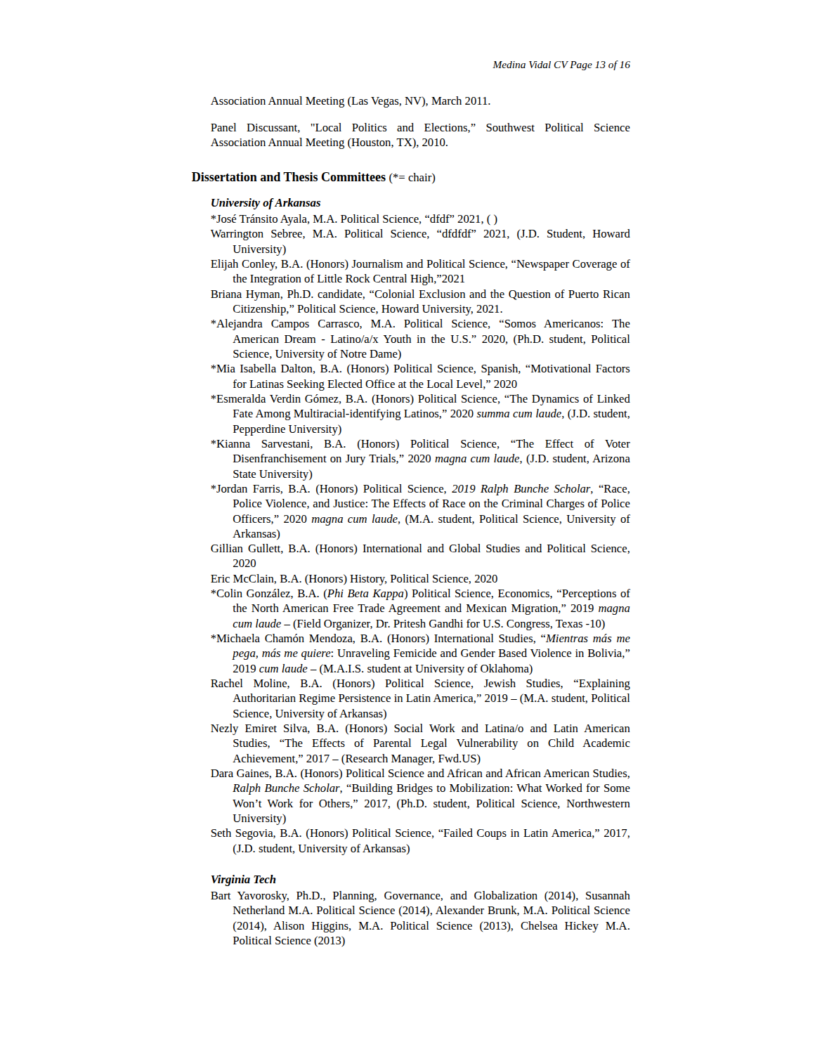Medina Vidal CV Page 13 of 16
Association Annual Meeting (Las Vegas, NV), March 2011.
Panel Discussant, "Local Politics and Elections,” Southwest Political Science Association Annual Meeting (Houston, TX), 2010.
Dissertation and Thesis Committees (*= chair)
University of Arkansas
*José Tránsito Ayala, M.A. Political Science, “dfdf” 2021, ( )
Warrington Sebree, M.A. Political Science, “dfdfdf” 2021, (J.D. Student, Howard University)
Elijah Conley, B.A. (Honors) Journalism and Political Science, “Newspaper Coverage of the Integration of Little Rock Central High,”2021
Briana Hyman, Ph.D. candidate, “Colonial Exclusion and the Question of Puerto Rican Citizenship,” Political Science, Howard University, 2021.
*Alejandra Campos Carrasco, M.A. Political Science, “Somos Americanos: The American Dream - Latino/a/x Youth in the U.S.” 2020, (Ph.D. student, Political Science, University of Notre Dame)
*Mia Isabella Dalton, B.A. (Honors) Political Science, Spanish, “Motivational Factors for Latinas Seeking Elected Office at the Local Level,” 2020
*Esmeralda Verdin Gómez, B.A. (Honors) Political Science, “The Dynamics of Linked Fate Among Multiracial-identifying Latinos,” 2020 summa cum laude, (J.D. student, Pepperdine University)
*Kianna Sarvestani, B.A. (Honors) Political Science, “The Effect of Voter Disenfranchisement on Jury Trials,” 2020 magna cum laude, (J.D. student, Arizona State University)
*Jordan Farris, B.A. (Honors) Political Science, 2019 Ralph Bunche Scholar, “Race, Police Violence, and Justice: The Effects of Race on the Criminal Charges of Police Officers,” 2020 magna cum laude, (M.A. student, Political Science, University of Arkansas)
Gillian Gullett, B.A. (Honors) International and Global Studies and Political Science, 2020
Eric McClain, B.A. (Honors) History, Political Science, 2020
*Colin González, B.A. (Phi Beta Kappa) Political Science, Economics, “Perceptions of the North American Free Trade Agreement and Mexican Migration,” 2019 magna cum laude – (Field Organizer, Dr. Pritesh Gandhi for U.S. Congress, Texas -10)
*Michaela Chamón Mendoza, B.A. (Honors) International Studies, “Mientras más me pega, más me quiere: Unraveling Femicide and Gender Based Violence in Bolivia,” 2019 cum laude – (M.A.I.S. student at University of Oklahoma)
Rachel Moline, B.A. (Honors) Political Science, Jewish Studies, “Explaining Authoritarian Regime Persistence in Latin America,” 2019 – (M.A. student, Political Science, University of Arkansas)
Nezly Emiret Silva, B.A. (Honors) Social Work and Latina/o and Latin American Studies, “The Effects of Parental Legal Vulnerability on Child Academic Achievement,” 2017 – (Research Manager, Fwd.US)
Dara Gaines, B.A. (Honors) Political Science and African and African American Studies, Ralph Bunche Scholar, “Building Bridges to Mobilization: What Worked for Some Won’t Work for Others,” 2017, (Ph.D. student, Political Science, Northwestern University)
Seth Segovia, B.A. (Honors) Political Science, “Failed Coups in Latin America,” 2017, (J.D. student, University of Arkansas)
Virginia Tech
Bart Yavorosky, Ph.D., Planning, Governance, and Globalization (2014), Susannah Netherland M.A. Political Science (2014), Alexander Brunk, M.A. Political Science (2014), Alison Higgins, M.A. Political Science (2013), Chelsea Hickey M.A. Political Science (2013)